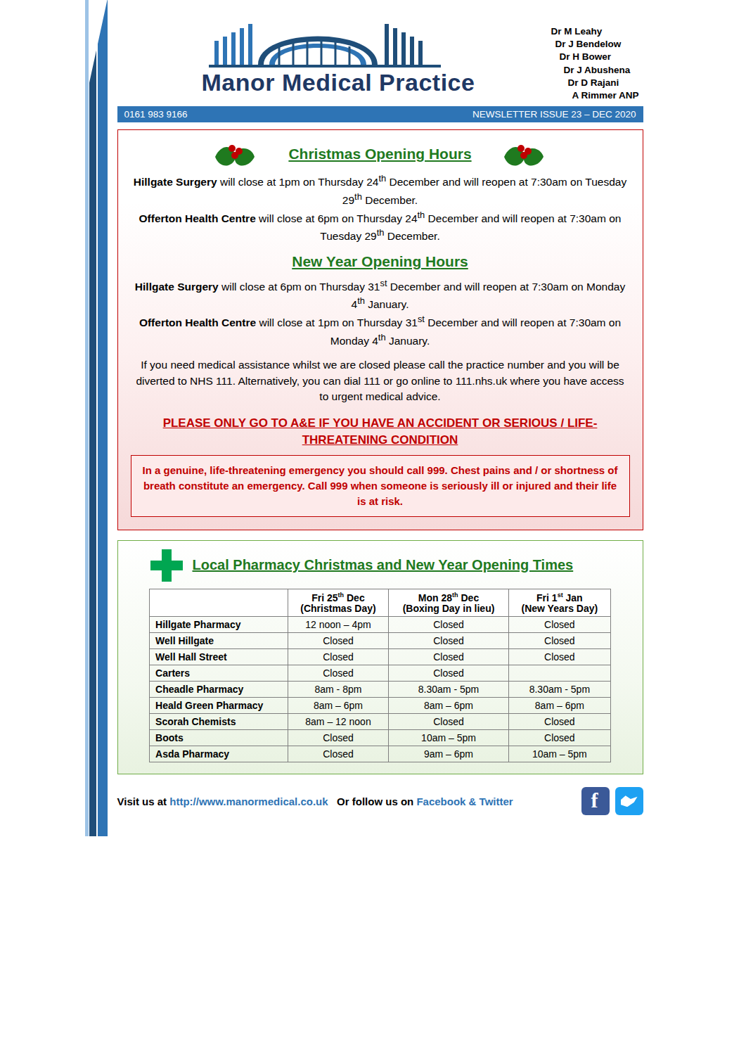Manor Medical Practice
Dr M Leahy
Dr J Bendelow
Dr H Bower
Dr J Abushena
Dr D Rajani
A Rimmer ANP
0161 983 9166 NEWSLETTER ISSUE 23 – DEC 2020
Christmas Opening Hours
Hillgate Surgery will close at 1pm on Thursday 24th December and will reopen at 7:30am on Tuesday 29th December.
Offerton Health Centre will close at 6pm on Thursday 24th December and will reopen at 7:30am on Tuesday 29th December.
New Year Opening Hours
Hillgate Surgery will close at 6pm on Thursday 31st December and will reopen at 7:30am on Monday 4th January.
Offerton Health Centre will close at 1pm on Thursday 31st December and will reopen at 7:30am on Monday 4th January.
If you need medical assistance whilst we are closed please call the practice number and you will be diverted to NHS 111. Alternatively, you can dial 111 or go online to 111.nhs.uk where you have access to urgent medical advice.
PLEASE ONLY GO TO A&E IF YOU HAVE AN ACCIDENT OR SERIOUS / LIFE-THREATENING CONDITION
In a genuine, life-threatening emergency you should call 999. Chest pains and / or shortness of breath constitute an emergency. Call 999 when someone is seriously ill or injured and their life is at risk.
Local Pharmacy Christmas and New Year Opening Times
| | Fri 25 th Dec (Christmas Day) | Mon 28 th Dec (Boxing Day in lieu) | Fri 1 st Jan (New Years Day) |
| --- | --- | --- | --- |
| Hillgate Pharmacy | 12 noon – 4pm | Closed | Closed |
| Well Hillgate | Closed | Closed | Closed |
| Well Hall Street | Closed | Closed | Closed |
| Carters | Closed | Closed | |
| Cheadle Pharmacy | 8am - 8pm | 8.30am - 5pm | 8.30am - 5pm |
| Heald Green Pharmacy | 8am – 6pm | 8am – 6pm | 8am – 6pm |
| Scorah Chemists | 8am – 12 noon | Closed | Closed |
| Boots | Closed | 10am – 5pm | Closed |
| Asda Pharmacy | Closed | 9am – 6pm | 10am – 5pm |
Visit us at http://www.manormedical.co.uk Or follow us on Facebook & Twitter